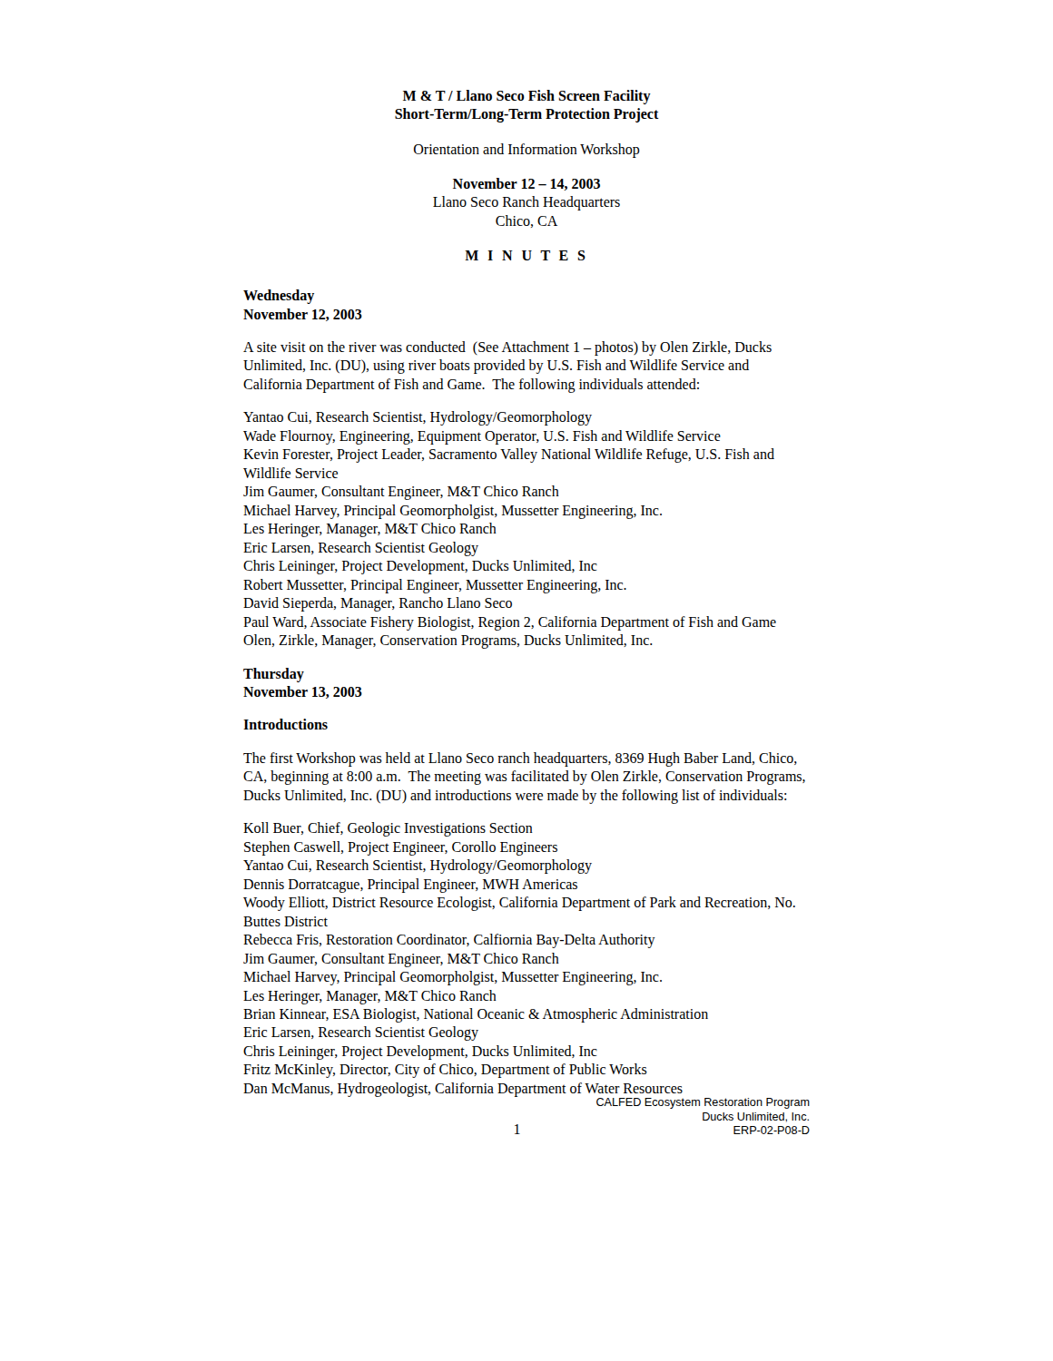M & T / Llano Seco Fish Screen Facility
Short-Term/Long-Term Protection Project
Orientation and Information Workshop
November 12 – 14, 2003
Llano Seco Ranch Headquarters
Chico, CA
M I N U T E S
Wednesday November 12, 2003
A site visit on the river was conducted (See Attachment 1 – photos) by Olen Zirkle, Ducks Unlimited, Inc. (DU), using river boats provided by U.S. Fish and Wildlife Service and California Department of Fish and Game. The following individuals attended:
Yantao Cui, Research Scientist, Hydrology/Geomorphology
Wade Flournoy, Engineering, Equipment Operator, U.S. Fish and Wildlife Service
Kevin Forester, Project Leader, Sacramento Valley National Wildlife Refuge, U.S. Fish and Wildlife Service
Jim Gaumer, Consultant Engineer, M&T Chico Ranch
Michael Harvey, Principal Geomorpholgist, Mussetter Engineering, Inc.
Les Heringer, Manager, M&T Chico Ranch
Eric Larsen, Research Scientist Geology
Chris Leininger, Project Development, Ducks Unlimited, Inc
Robert Mussetter, Principal Engineer, Mussetter Engineering, Inc.
David Sieperda, Manager, Rancho Llano Seco
Paul Ward, Associate Fishery Biologist, Region 2, California Department of Fish and Game
Olen, Zirkle, Manager, Conservation Programs, Ducks Unlimited, Inc.
Thursday November 13, 2003
Introductions
The first Workshop was held at Llano Seco ranch headquarters, 8369 Hugh Baber Land, Chico, CA, beginning at 8:00 a.m. The meeting was facilitated by Olen Zirkle, Conservation Programs, Ducks Unlimited, Inc. (DU) and introductions were made by the following list of individuals:
Koll Buer, Chief, Geologic Investigations Section
Stephen Caswell, Project Engineer, Corollo Engineers
Yantao Cui, Research Scientist, Hydrology/Geomorphology
Dennis Dorratcague, Principal Engineer, MWH Americas
Woody Elliott, District Resource Ecologist, California Department of Park and Recreation, No. Buttes District
Rebecca Fris, Restoration Coordinator, Calfiornia Bay-Delta Authority
Jim Gaumer, Consultant Engineer, M&T Chico Ranch
Michael Harvey, Principal Geomorpholgist, Mussetter Engineering, Inc.
Les Heringer, Manager, M&T Chico Ranch
Brian Kinnear, ESA Biologist, National Oceanic & Atmospheric Administration
Eric Larsen, Research Scientist Geology
Chris Leininger, Project Development, Ducks Unlimited, Inc
Fritz McKinley, Director, City of Chico, Department of Public Works
Dan McManus, Hydrogeologist, California Department of Water Resources
1
CALFED Ecosystem Restoration Program
Ducks Unlimited, Inc.
ERP-02-P08-D